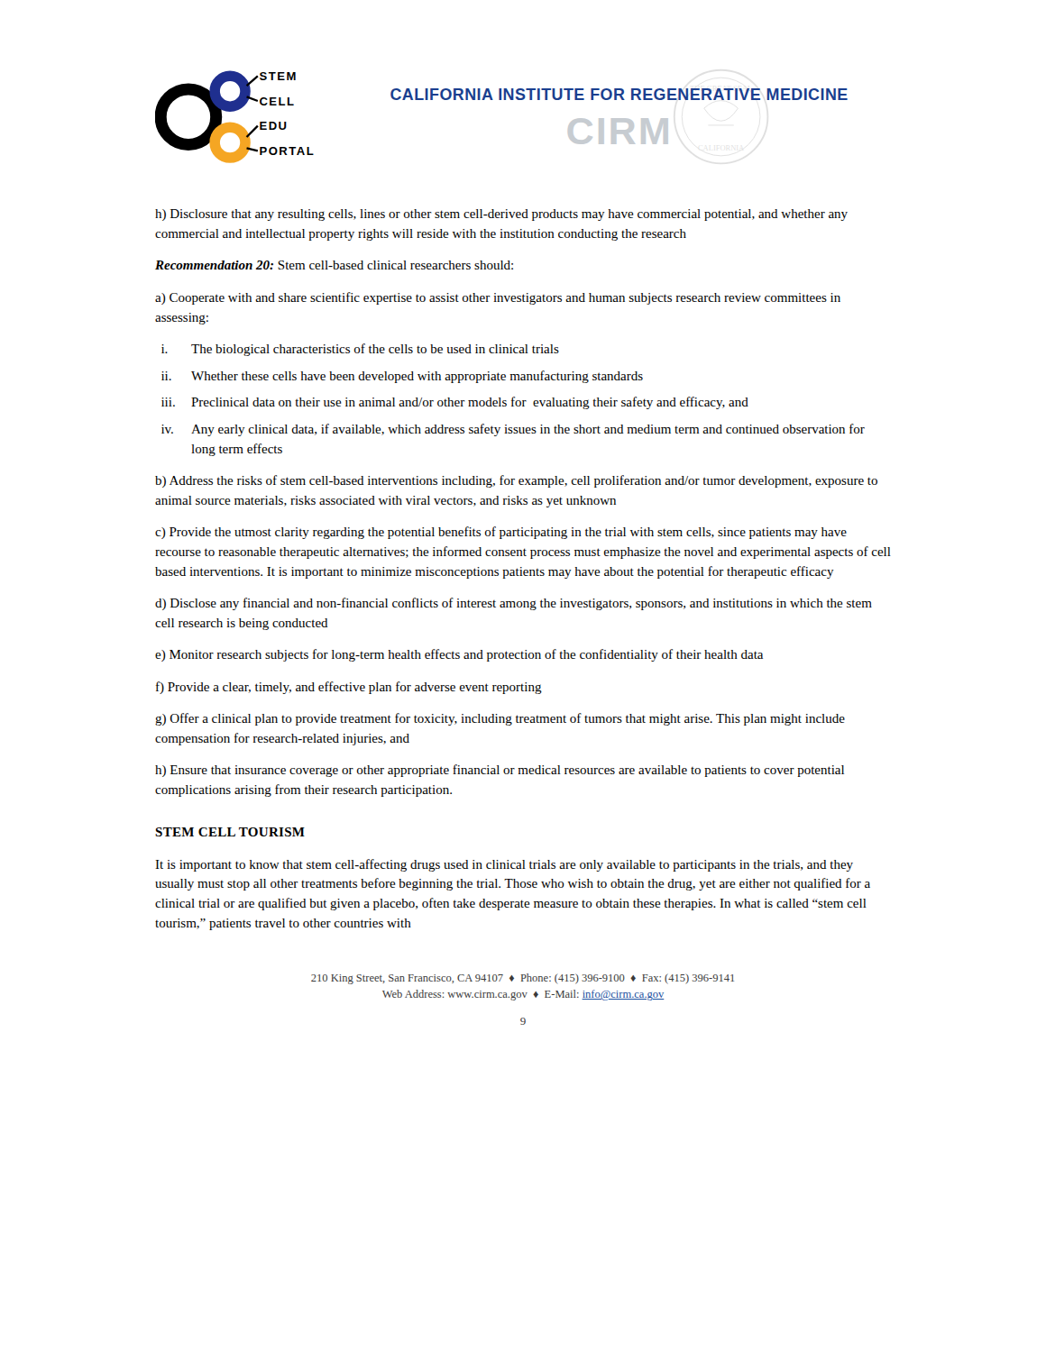STEM CELL EDU PORTAL
THE GREAT SEAL CALIFORNIA CALIFORNIA INSTITUTE FOR REGENERATIVE MEDICINE CIRM
h) Disclosure that any resulting cells, lines or other stem cell-derived products may have commercial potential, and whether any commercial and intellectual property rights will reside with the institution conducting the research
Recommendation 20: Stem cell-based clinical researchers should:
a) Cooperate with and share scientific expertise to assist other investigators and human subjects research review committees in assessing:
i. The biological characteristics of the cells to be used in clinical trials
ii. Whether these cells have been developed with appropriate manufacturing standards
iii. Preclinical data on their use in animal and/or other models for evaluating their safety and efficacy, and
iv. Any early clinical data, if available, which address safety issues in the short and medium term and continued observation for long term effects
b) Address the risks of stem cell-based interventions including, for example, cell proliferation and/or tumor development, exposure to animal source materials, risks associated with viral vectors, and risks as yet unknown
c) Provide the utmost clarity regarding the potential benefits of participating in the trial with stem cells, since patients may have recourse to reasonable therapeutic alternatives; the informed consent process must emphasize the novel and experimental aspects of cell based interventions. It is important to minimize misconceptions patients may have about the potential for therapeutic efficacy
d) Disclose any financial and non-financial conflicts of interest among the investigators, sponsors, and institutions in which the stem cell research is being conducted
e) Monitor research subjects for long-term health effects and protection of the confidentiality of their health data
f) Provide a clear, timely, and effective plan for adverse event reporting
g) Offer a clinical plan to provide treatment for toxicity, including treatment of tumors that might arise. This plan might include compensation for research-related injuries, and
h) Ensure that insurance coverage or other appropriate financial or medical resources are available to patients to cover potential complications arising from their research participation.
STEM CELL TOURISM
It is important to know that stem cell-affecting drugs used in clinical trials are only available to participants in the trials, and they usually must stop all other treatments before beginning the trial. Those who wish to obtain the drug, yet are either not qualified for a clinical trial or are qualified but given a placebo, often take desperate measure to obtain these therapies. In what is called “stem cell tourism,” patients travel to other countries with
210 King Street, San Francisco, CA 94107 ♦ Phone: (415) 396-9100 ♦ Fax: (415) 396-9141
Web Address: www.cirm.ca.gov ♦ E-Mail: info@cirm.ca.gov
9